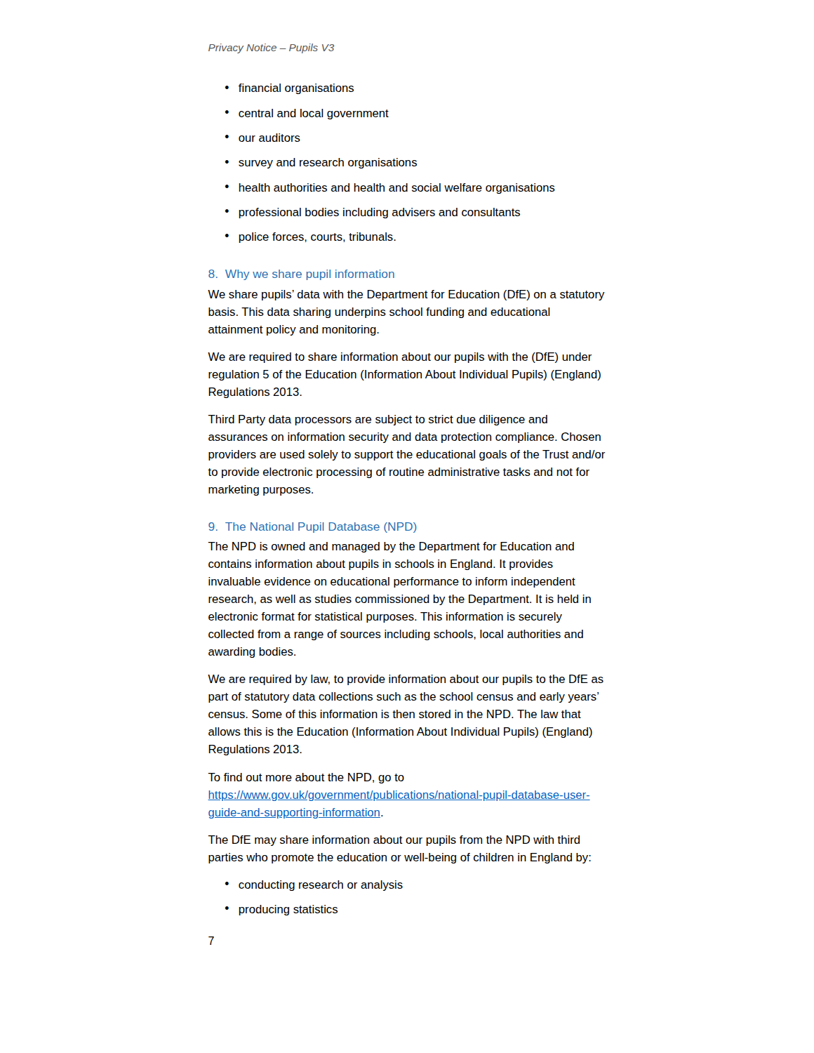Privacy Notice – Pupils V3
financial organisations
central and local government
our auditors
survey and research organisations
health authorities and health and social welfare organisations
professional bodies including advisers and consultants
police forces, courts, tribunals.
8. Why we share pupil information
We share pupils’ data with the Department for Education (DfE) on a statutory basis. This data sharing underpins school funding and educational attainment policy and monitoring.
We are required to share information about our pupils with the (DfE) under regulation 5 of the Education (Information About Individual Pupils) (England) Regulations 2013.
Third Party data processors are subject to strict due diligence and assurances on information security and data protection compliance. Chosen providers are used solely to support the educational goals of the Trust and/or to provide electronic processing of routine administrative tasks and not for marketing purposes.
9. The National Pupil Database (NPD)
The NPD is owned and managed by the Department for Education and contains information about pupils in schools in England. It provides invaluable evidence on educational performance to inform independent research, as well as studies commissioned by the Department. It is held in electronic format for statistical purposes. This information is securely collected from a range of sources including schools, local authorities and awarding bodies.
We are required by law, to provide information about our pupils to the DfE as part of statutory data collections such as the school census and early years’ census. Some of this information is then stored in the NPD. The law that allows this is the Education (Information About Individual Pupils) (England) Regulations 2013.
To find out more about the NPD, go to https://www.gov.uk/government/publications/national-pupil-database-user-guide-and-supporting-information.
The DfE may share information about our pupils from the NPD with third parties who promote the education or well-being of children in England by:
conducting research or analysis
producing statistics
7